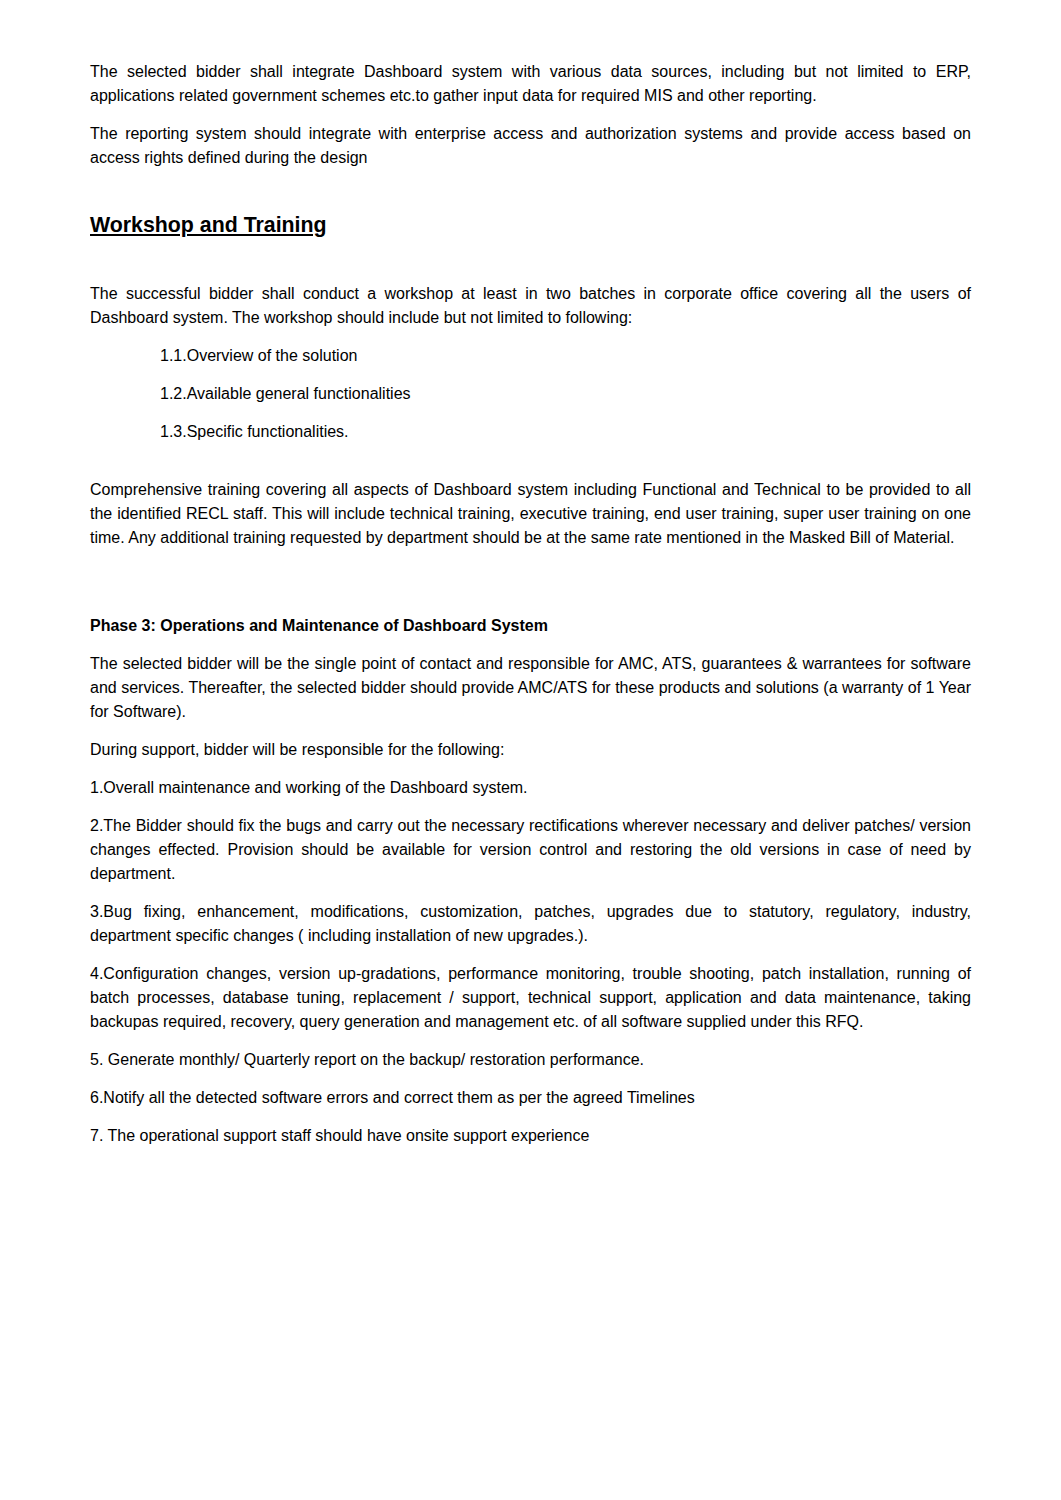The selected bidder shall integrate Dashboard system with various data sources, including but not limited to ERP, applications related government schemes etc.to gather input data for required MIS and other reporting.
The reporting system should integrate with enterprise access and authorization systems and provide access based on access rights defined during the design
Workshop and Training
The successful bidder shall conduct a workshop at least in two batches in corporate office covering all the users of Dashboard system. The workshop should include but not limited to following:
1.1.Overview of the solution
1.2.Available general functionalities
1.3.Specific functionalities.
Comprehensive training covering all aspects of Dashboard system including Functional and Technical to be provided to all the identified RECL staff. This will include technical training, executive training, end user training, super user training on one time. Any additional training requested by department should be at the same rate mentioned in the Masked Bill of Material.
Phase 3: Operations and Maintenance of Dashboard System
The selected bidder will be the single point of contact and responsible for AMC, ATS, guarantees & warrantees for software and services. Thereafter, the selected bidder should provide AMC/ATS for these products and solutions (a warranty of 1 Year for Software).
During support, bidder will be responsible for the following:
1.Overall maintenance and working of the Dashboard system.
2.The Bidder should fix the bugs and carry out the necessary rectifications wherever necessary and deliver patches/ version changes effected. Provision should be available for version control and restoring the old versions in case of need by department.
3.Bug fixing, enhancement, modifications, customization, patches, upgrades due to statutory, regulatory, industry, department specific changes ( including installation of new upgrades.).
4.Configuration changes, version up-gradations, performance monitoring, trouble shooting, patch installation, running of batch processes, database tuning, replacement / support, technical support, application and data maintenance, taking backupas required, recovery, query generation and management etc. of all software supplied under this RFQ.
5. Generate monthly/ Quarterly report on the backup/ restoration performance.
6.Notify all the detected software errors and correct them as per the agreed Timelines
7. The operational support staff should have onsite support experience